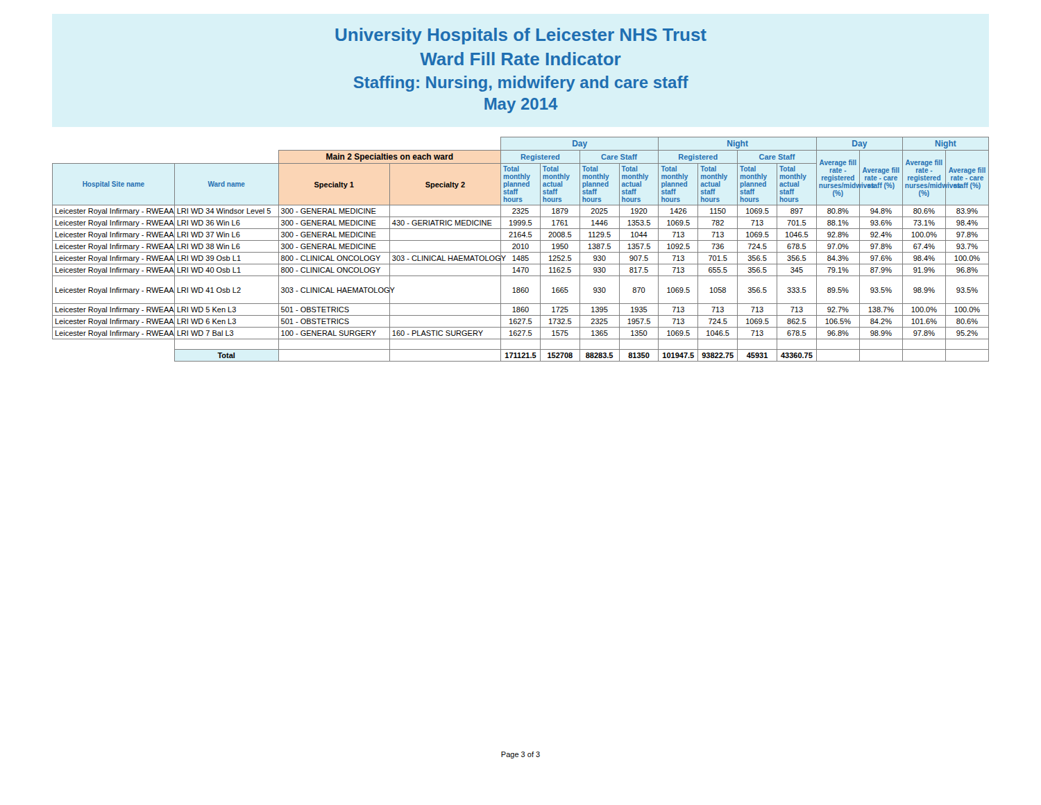University Hospitals of Leicester NHS Trust
Ward Fill Rate Indicator
Staffing: Nursing, midwifery and care staff
May 2014
| | | | | Day | Night | Day | Night |
| --- | --- | --- | --- | --- | --- | --- | --- |
| | | Main 2 Specialties on each ward | Registered | Care Staff | Registered | Care Staff | Average fill rate - registered nurses/midwives (%) | Average fill rate - care staff (%) | Average fill rate - registered nurses/midwives (%) | Average fill rate - care staff (%) |
| Hospital Site name | Ward name | Specialty 1 | Specialty 2 | Total monthly planned staff hours | Total monthly actual staff hours | Total monthly planned staff hours | Total monthly actual staff hours | Total monthly planned staff hours | Total monthly actual staff hours | Total monthly planned staff hours | Total monthly actual staff hours |
| Leicester Royal Infirmary - RWEAA | LRI WD 34 Windsor Level 5 | 300 - GENERAL MEDICINE | | 2325 | 1879 | 2025 | 1920 | 1426 | 1150 | 1069.5 | 897 | 80.8% | 94.8% | 80.6% | 83.9% |
| Leicester Royal Infirmary - RWEAA | LRI WD 36 Win L6 | 300 - GENERAL MEDICINE | 430 - GERIATRIC MEDICINE | 1999.5 | 1761 | 1446 | 1353.5 | 1069.5 | 782 | 713 | 701.5 | 88.1% | 93.6% | 73.1% | 98.4% |
| Leicester Royal Infirmary - RWEAA | LRI WD 37 Win L6 | 300 - GENERAL MEDICINE | | 2164.5 | 2008.5 | 1129.5 | 1044 | 713 | 713 | 1069.5 | 1046.5 | 92.8% | 92.4% | 100.0% | 97.8% |
| Leicester Royal Infirmary - RWEAA | LRI WD 38 Win L6 | 300 - GENERAL MEDICINE | | 2010 | 1950 | 1387.5 | 1357.5 | 1092.5 | 736 | 724.5 | 678.5 | 97.0% | 97.8% | 67.4% | 93.7% |
| Leicester Royal Infirmary - RWEAA | LRI WD 39 Osb L1 | 800 - CLINICAL ONCOLOGY | 303 - CLINICAL HAEMATOLOGY | 1485 | 1252.5 | 930 | 907.5 | 713 | 701.5 | 356.5 | 356.5 | 84.3% | 97.6% | 98.4% | 100.0% |
| Leicester Royal Infirmary - RWEAA | LRI WD 40 Osb L1 | 800 - CLINICAL ONCOLOGY | | 1470 | 1162.5 | 930 | 817.5 | 713 | 655.5 | 356.5 | 345 | 79.1% | 87.9% | 91.9% | 96.8% |
| Leicester Royal Infirmary - RWEAA | LRI WD 41 Osb L2 | 303 - CLINICAL HAEMATOLOGY | | 1860 | 1665 | 930 | 870 | 1069.5 | 1058 | 356.5 | 333.5 | 89.5% | 93.5% | 98.9% | 93.5% |
| Leicester Royal Infirmary - RWEAA | LRI WD 5 Ken L3 | 501 - OBSTETRICS | | 1860 | 1725 | 1395 | 1935 | 713 | 713 | 713 | 713 | 92.7% | 138.7% | 100.0% | 100.0% |
| Leicester Royal Infirmary - RWEAA | LRI WD 6 Ken L3 | 501 - OBSTETRICS | | 1627.5 | 1732.5 | 2325 | 1957.5 | 713 | 724.5 | 1069.5 | 862.5 | 106.5% | 84.2% | 101.6% | 80.6% |
| Leicester Royal Infirmary - RWEAA | LRI WD 7 Bal L3 | 100 - GENERAL SURGERY | 160 - PLASTIC SURGERY | 1627.5 | 1575 | 1365 | 1350 | 1069.5 | 1046.5 | 713 | 678.5 | 96.8% | 98.9% | 97.8% | 95.2% |
| | Total | | | 171121.5 | 152708 | 88283.5 | 81350 | 101947.5 | 93822.75 | 45931 | 43360.75 | | | | |
Page 3 of 3